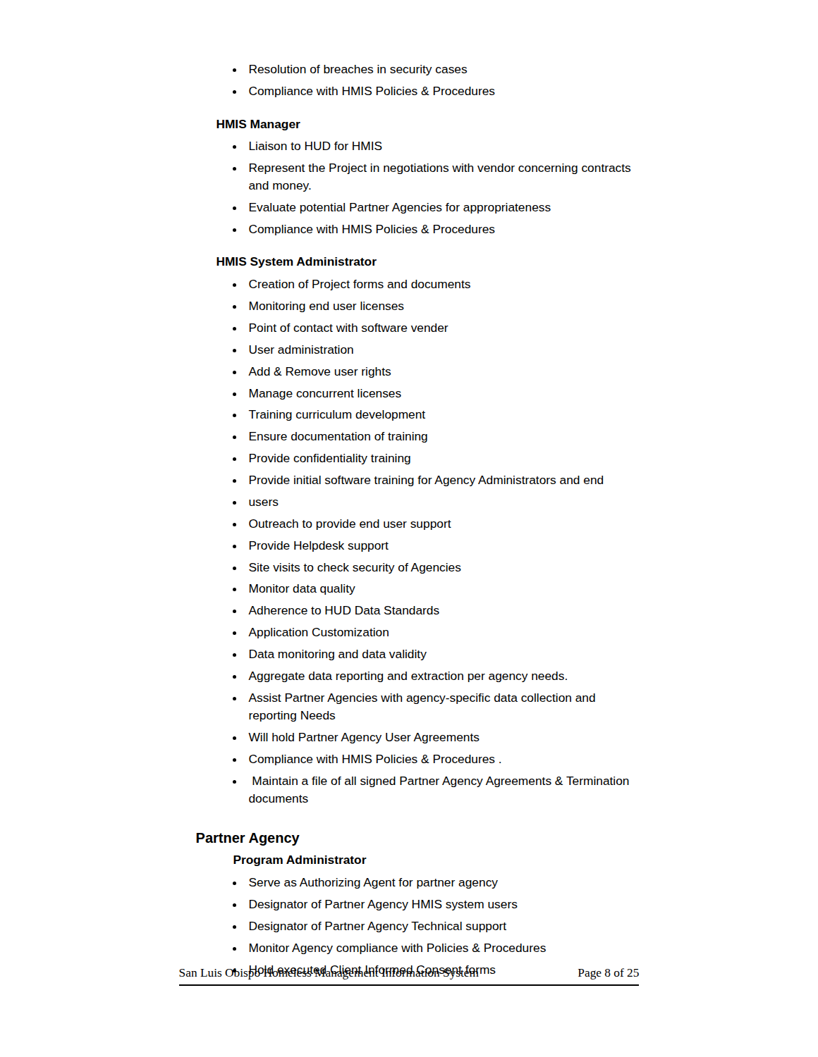Resolution of breaches in security cases
Compliance with HMIS Policies & Procedures
HMIS Manager
Liaison to HUD for HMIS
Represent the Project in negotiations with vendor concerning contracts and money.
Evaluate potential Partner Agencies for appropriateness
Compliance with HMIS Policies & Procedures
HMIS System Administrator
Creation of Project forms and documents
Monitoring end user licenses
Point of contact with software vender
User administration
Add & Remove user rights
Manage concurrent licenses
Training curriculum development
Ensure documentation of training
Provide confidentiality training
Provide initial software training for Agency Administrators and end
users
Outreach to provide end user support
Provide Helpdesk support
Site visits to check security of Agencies
Monitor data quality
Adherence to HUD Data Standards
Application Customization
Data monitoring and data validity
Aggregate data reporting and extraction per agency needs.
Assist Partner Agencies with agency-specific data collection and reporting Needs
Will hold Partner Agency User Agreements
Compliance with HMIS Policies & Procedures .
Maintain a file of all signed Partner Agency Agreements & Termination documents
Partner Agency
Program Administrator
Serve as Authorizing Agent for partner agency
Designator of Partner Agency HMIS system users
Designator of Partner Agency Technical support
Monitor Agency compliance with Policies & Procedures
Hold executed Client Informed Consent forms
San Luis Obispo Homeless Management Information System Page 8 of 25